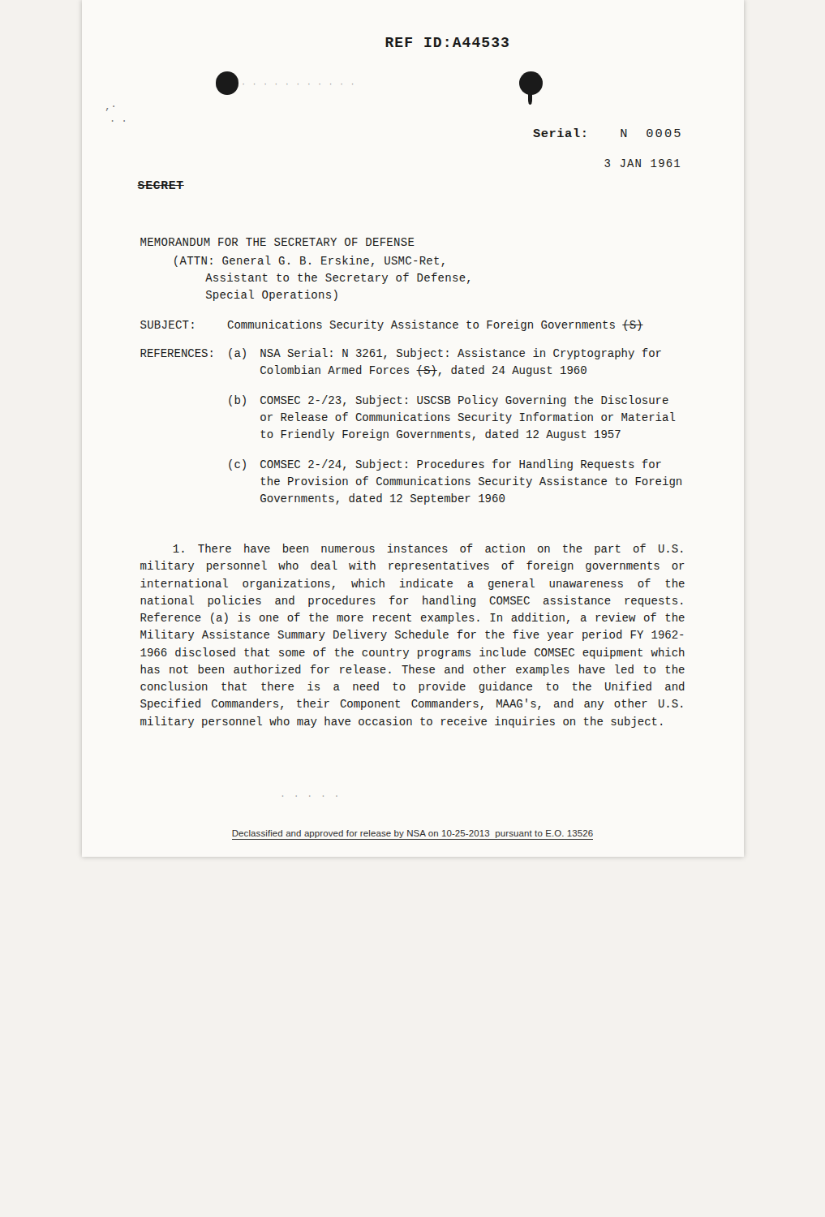REF ID:A44533
· · · · · · · · · · · · · · · · · ·
,· · ·
Serial: N 0005
3 JAN 1961
SECRET
MEMORANDUM FOR THE SECRETARY OF DEFENSE (ATTN: General G. B. Erskine, USMC-Ret, Assistant to the Secretary of Defense, Special Operations)
SUBJECT:
Communications Security Assistance to Foreign Governments (S)
REFERENCES:
(a) NSA Serial: N 3261, Subject: Assistance in Cryptography for Colombian Armed Forces (S), dated 24 August 1960
(b) COMSEC 2-/23, Subject: USCSB Policy Governing the Disclosure or Release of Communications Security Information or Material to Friendly Foreign Governments, dated 12 August 1957
(c) COMSEC 2-/24, Subject: Procedures for Handling Requests for the Provision of Communications Security Assistance to Foreign Governments, dated 12 September 1960
1. There have been numerous instances of action on the part of U.S. military personnel who deal with representatives of foreign governments or international organizations, which indicate a general unawareness of the national policies and procedures for handling COMSEC assistance requests. Reference (a) is one of the more recent examples. In addition, a review of the Military Assistance Summary Delivery Schedule for the five year period FY 1962-1966 disclosed that some of the country programs include COMSEC equipment which has not been authorized for release. These and other examples have led to the conclusion that there is a need to provide guidance to the Unified and Specified Commanders, their Component Commanders, MAAG's, and any other U.S. military personnel who may have occasion to receive inquiries on the subject.
· · · · ·
Declassified and approved for release by NSA on 10-25-2013 pursuant to E.O. 13526